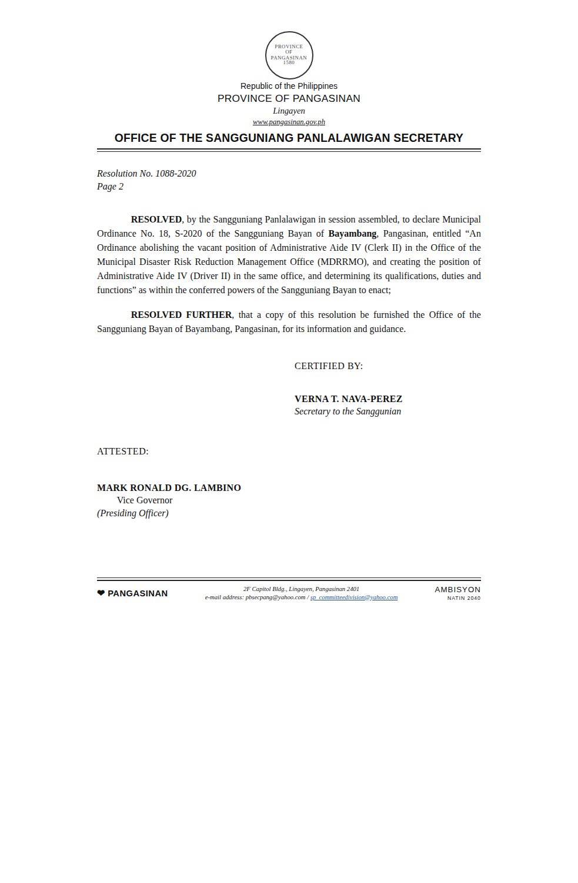PROVINCE
OF
PANGASINAN
1580
Republic of the Philippines
PROVINCE OF PANGASINAN
Lingayen
www.pangasinan.gov.ph
OFFICE OF THE SANGGUNIANG PANLALAWIGAN SECRETARY
Resolution No. 1088-2020
Page 2
RESOLVED, by the Sangguniang Panlalawigan in session assembled, to declare Municipal Ordinance No. 18, S-2020 of the Sangguniang Bayan of Bayambang, Pangasinan, entitled “An Ordinance abolishing the vacant position of Administrative Aide IV (Clerk II) in the Office of the Municipal Disaster Risk Reduction Management Office (MDRRMO), and creating the position of Administrative Aide IV (Driver II) in the same office, and determining its qualifications, duties and functions” as within the conferred powers of the Sangguniang Bayan to enact;
RESOLVED FURTHER, that a copy of this resolution be furnished the Office of the Sangguniang Bayan of Bayambang, Pangasinan, for its information and guidance.
CERTIFIED BY:
VERNA T. NAVA-PEREZ
Secretary to the Sanggunian
ATTESTED:
MARK RONALD DG. LAMBINO
Vice Governor
(Presiding Officer)
❤ PANGASINAN
2F Capitol Bldg., Lingayen, Pangasinan 2401
e-mail address: pbsecpang@yahoo.com / sp_committeedivision@yahoo.com
AMBISYON NATIN 2040